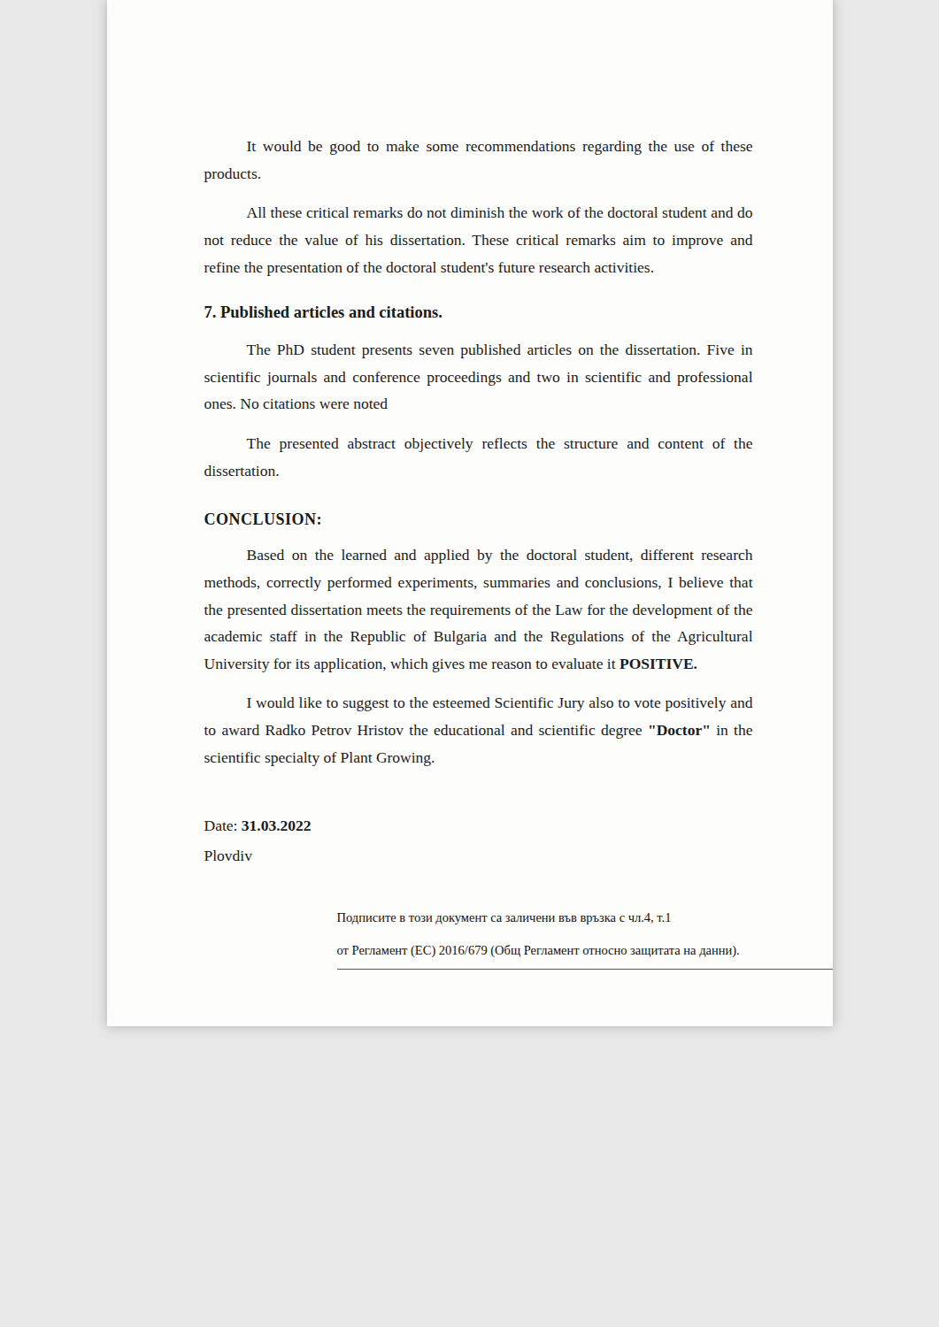It would be good to make some recommendations regarding the use of these products.
All these critical remarks do not diminish the work of the doctoral student and do not reduce the value of his dissertation. These critical remarks aim to improve and refine the presentation of the doctoral student's future research activities.
7. Published articles and citations.
The PhD student presents seven published articles on the dissertation. Five in scientific journals and conference proceedings and two in scientific and professional ones. No citations were noted
The presented abstract objectively reflects the structure and content of the dissertation.
CONCLUSION:
Based on the learned and applied by the doctoral student, different research methods, correctly performed experiments, summaries and conclusions, I believe that the presented dissertation meets the requirements of the Law for the development of the academic staff in the Republic of Bulgaria and the Regulations of the Agricultural University for its application, which gives me reason to evaluate it POSITIVE.
I would like to suggest to the esteemed Scientific Jury also to vote positively and to award Radko Petrov Hristov the educational and scientific degree "Doctor" in the scientific specialty of Plant Growing.
Date: 31.03.2022
Plovdiv
Подписите в този документ са заличени във връзка с чл.4, т.1
от Регламент (ЕС) 2016/679 (Общ Регламент относно защитата на данни).